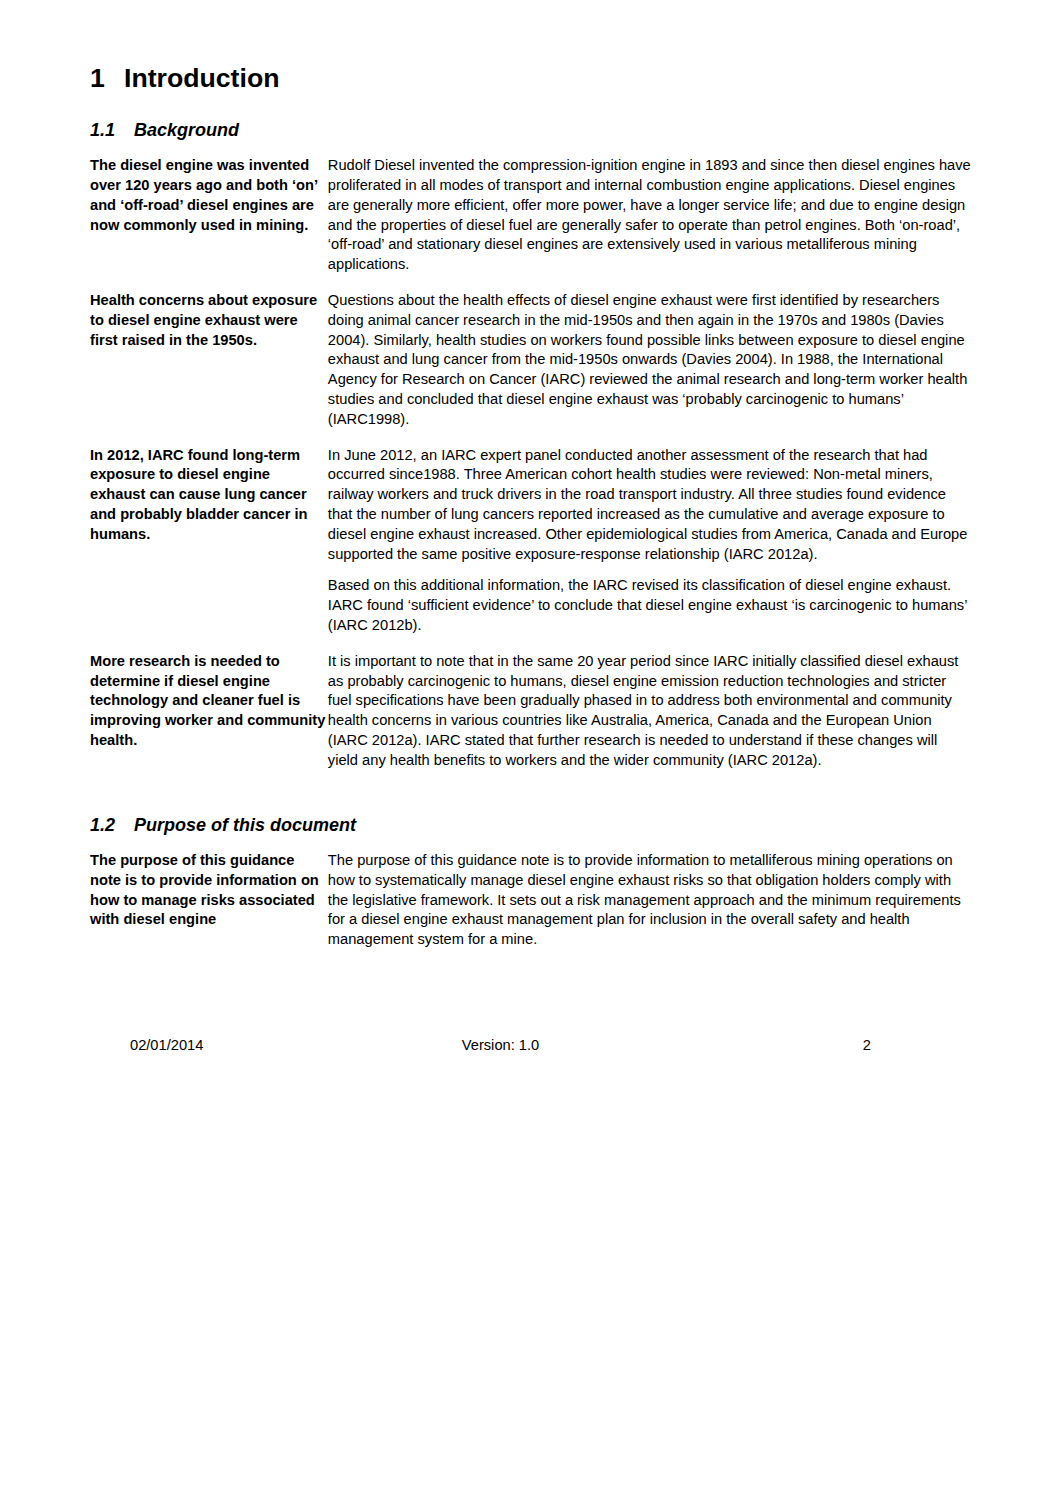1 Introduction
1.1 Background
| The diesel engine was invented over 120 years ago and both ‘on’ and ‘off-road’ diesel engines are now commonly used in mining. | Rudolf Diesel invented the compression-ignition engine in 1893 and since then diesel engines have proliferated in all modes of transport and internal combustion engine applications. Diesel engines are generally more efficient, offer more power, have a longer service life; and due to engine design and the properties of diesel fuel are generally safer to operate than petrol engines. Both ‘on-road’, ‘off-road’ and stationary diesel engines are extensively used in various metalliferous mining applications. |
| Health concerns about exposure to diesel engine exhaust were first raised in the 1950s. | Questions about the health effects of diesel engine exhaust were first identified by researchers doing animal cancer research in the mid-1950s and then again in the 1970s and 1980s (Davies 2004). Similarly, health studies on workers found possible links between exposure to diesel engine exhaust and lung cancer from the mid-1950s onwards (Davies 2004). In 1988, the International Agency for Research on Cancer (IARC) reviewed the animal research and long-term worker health studies and concluded that diesel engine exhaust was ‘probably carcinogenic to humans’ (IARC1998). |
| In 2012, IARC found long-term exposure to diesel engine exhaust can cause lung cancer and probably bladder cancer in humans. | In June 2012, an IARC expert panel conducted another assessment of the research that had occurred since1988. Three American cohort health studies were reviewed: Non-metal miners, railway workers and truck drivers in the road transport industry. All three studies found evidence that the number of lung cancers reported increased as the cumulative and average exposure to diesel engine exhaust increased. Other epidemiological studies from America, Canada and Europe supported the same positive exposure-response relationship (IARC 2012a). Based on this additional information, the IARC revised its classification of diesel engine exhaust. IARC found ‘sufficient evidence’ to conclude that diesel engine exhaust ‘is carcinogenic to humans’ (IARC 2012b). |
| More research is needed to determine if diesel engine technology and cleaner fuel is improving worker and community health. | It is important to note that in the same 20 year period since IARC initially classified diesel exhaust as probably carcinogenic to humans, diesel engine emission reduction technologies and stricter fuel specifications have been gradually phased in to address both environmental and community health concerns in various countries like Australia, America, Canada and the European Union (IARC 2012a). IARC stated that further research is needed to understand if these changes will yield any health benefits to workers and the wider community (IARC 2012a). |
1.2 Purpose of this document
| The purpose of this guidance note is to provide information on how to manage risks associated with diesel engine | The purpose of this guidance note is to provide information to metalliferous mining operations on how to systematically manage diesel engine exhaust risks so that obligation holders comply with the legislative framework. It sets out a risk management approach and the minimum requirements for a diesel engine exhaust management plan for inclusion in the overall safety and health management system for a mine. |
02/01/2014
Version: 1.0
2